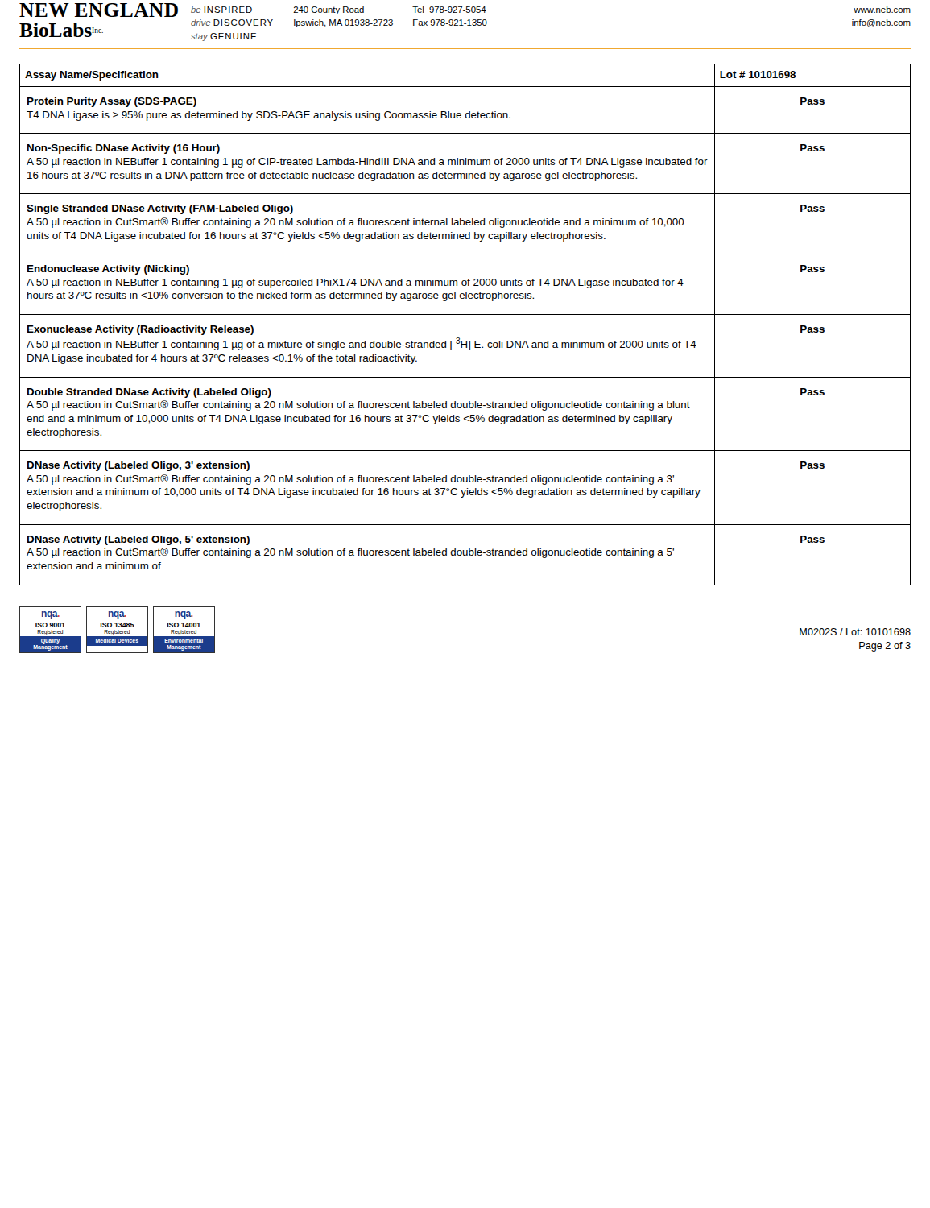NEW ENGLAND
BioLabs Inc.
be INSPIRED
drive DISCOVERY
stay GENUINE
240 County Road
Ipswich, MA 01938-2723
Tel 978-927-5054
Fax 978-921-1350
www.neb.com
info@neb.com
| Assay Name/Specification | Lot # 10101698 |
| --- | --- |
| Protein Purity Assay (SDS-PAGE) T4 DNA Ligase is ≥ 95% pure as determined by SDS-PAGE analysis using Coomassie Blue detection. | Pass |
| Non-Specific DNase Activity (16 Hour) A 50 µl reaction in NEBuffer 1 containing 1 µg of CIP-treated Lambda-HindIII DNA and a minimum of 2000 units of T4 DNA Ligase incubated for 16 hours at 37ºC results in a DNA pattern free of detectable nuclease degradation as determined by agarose gel electrophoresis. | Pass |
| Single Stranded DNase Activity (FAM-Labeled Oligo) A 50 µl reaction in CutSmart® Buffer containing a 20 nM solution of a fluorescent internal labeled oligonucleotide and a minimum of 10,000 units of T4 DNA Ligase incubated for 16 hours at 37°C yields <5% degradation as determined by capillary electrophoresis. | Pass |
| Endonuclease Activity (Nicking) A 50 µl reaction in NEBuffer 1 containing 1 µg of supercoiled PhiX174 DNA and a minimum of 2000 units of T4 DNA Ligase incubated for 4 hours at 37ºC results in <10% conversion to the nicked form as determined by agarose gel electrophoresis. | Pass |
| Exonuclease Activity (Radioactivity Release) A 50 µl reaction in NEBuffer 1 containing 1 µg of a mixture of single and double-stranded [ 3 H] E. coli DNA and a minimum of 2000 units of T4 DNA Ligase incubated for 4 hours at 37ºC releases <0.1% of the total radioactivity. | Pass |
| Double Stranded DNase Activity (Labeled Oligo) A 50 µl reaction in CutSmart® Buffer containing a 20 nM solution of a fluorescent labeled double-stranded oligonucleotide containing a blunt end and a minimum of 10,000 units of T4 DNA Ligase incubated for 16 hours at 37°C yields <5% degradation as determined by capillary electrophoresis. | Pass |
| DNase Activity (Labeled Oligo, 3' extension) A 50 µl reaction in CutSmart® Buffer containing a 20 nM solution of a fluorescent labeled double-stranded oligonucleotide containing a 3' extension and a minimum of 10,000 units of T4 DNA Ligase incubated for 16 hours at 37°C yields <5% degradation as determined by capillary electrophoresis. | Pass |
| DNase Activity (Labeled Oligo, 5' extension) A 50 µl reaction in CutSmart® Buffer containing a 20 nM solution of a fluorescent labeled double-stranded oligonucleotide containing a 5' extension and a minimum of | Pass |
nqa.
ISO 9001
Registered
Quality
Management
nqa.
ISO 13485
Registered
Medical Devices
nqa.
ISO 14001
Registered
Environmental
Management
M0202S / Lot: 10101698
Page 2 of 3